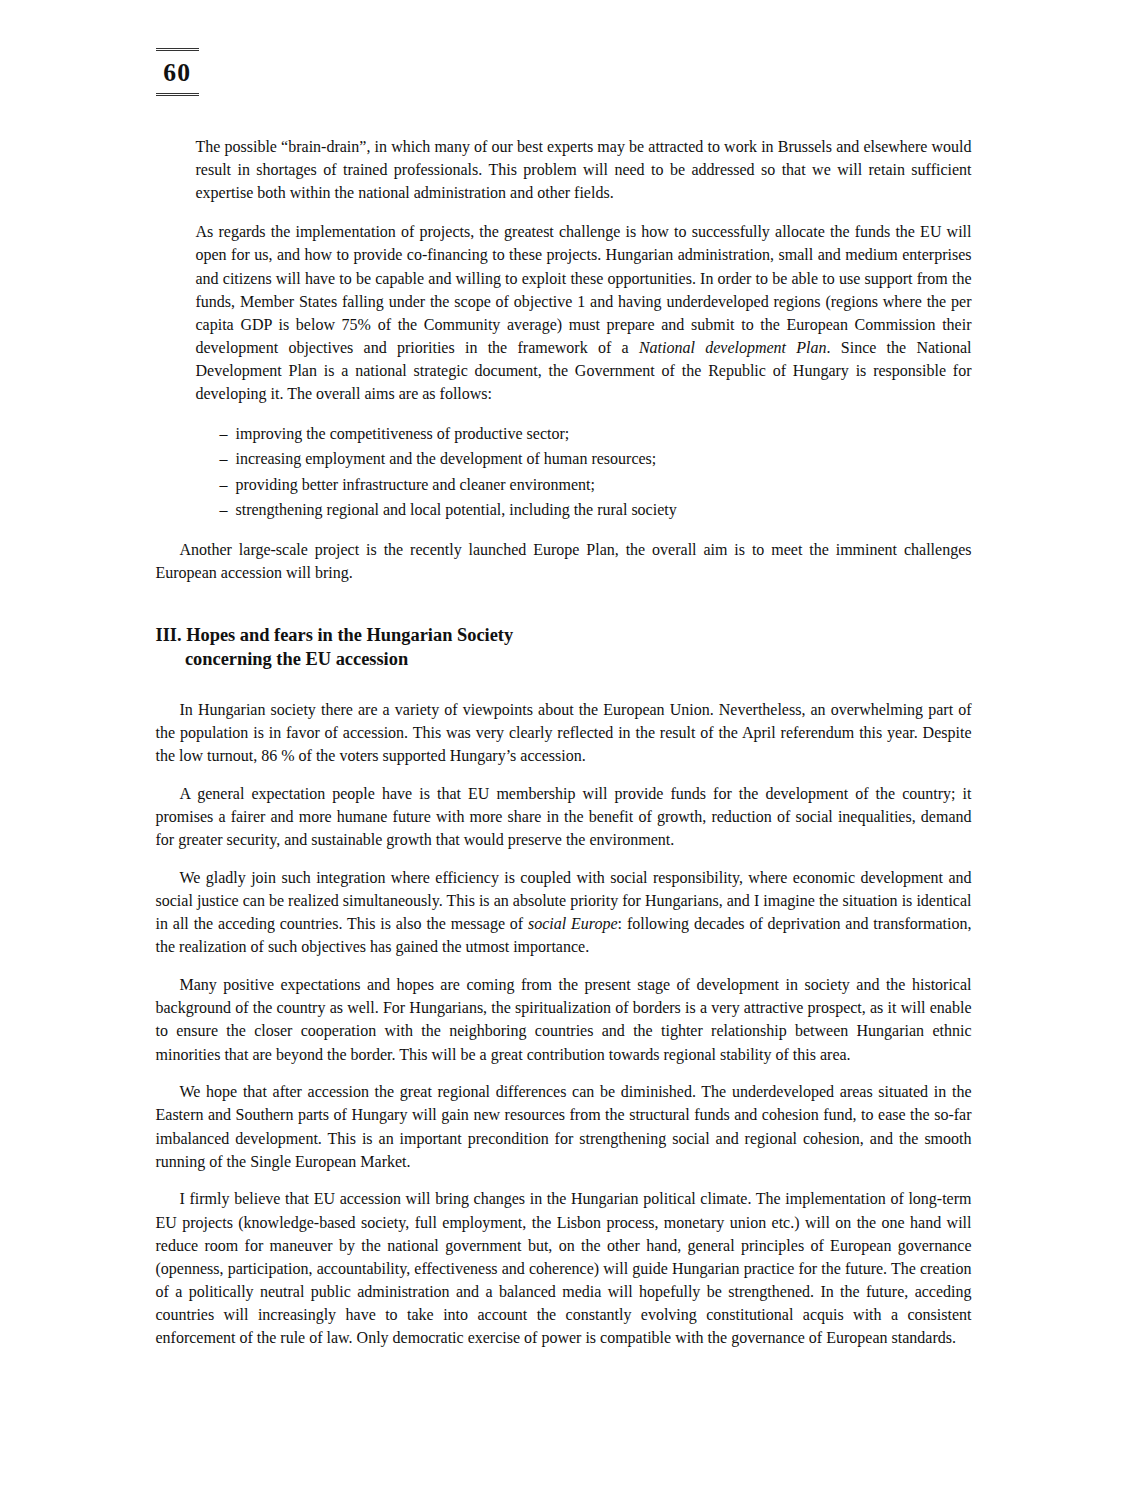60
The possible “brain-drain”, in which many of our best experts may be attracted to work in Brussels and elsewhere would result in shortages of trained professionals. This problem will need to be addressed so that we will retain sufficient expertise both within the national administration and other fields.
As regards the implementation of projects, the greatest challenge is how to successfully allocate the funds the EU will open for us, and how to provide co-financing to these projects. Hungarian administration, small and medium enterprises and citizens will have to be capable and willing to exploit these opportunities. In order to be able to use support from the funds, Member States falling under the scope of objective 1 and having underdeveloped regions (regions where the per capita GDP is below 75% of the Community average) must prepare and submit to the European Commission their development objectives and priorities in the framework of a National development Plan. Since the National Development Plan is a national strategic document, the Government of the Republic of Hungary is responsible for developing it. The overall aims are as follows:
improving the competitiveness of productive sector;
increasing employment and the development of human resources;
providing better infrastructure and cleaner environment;
strengthening regional and local potential, including the rural society
Another large-scale project is the recently launched Europe Plan, the overall aim is to meet the imminent challenges European accession will bring.
III. Hopes and fears in the Hungarian Society concerning the EU accession
In Hungarian society there are a variety of viewpoints about the European Union. Nevertheless, an overwhelming part of the population is in favor of accession. This was very clearly reflected in the result of the April referendum this year. Despite the low turnout, 86 % of the voters supported Hungary’s accession.
A general expectation people have is that EU membership will provide funds for the development of the country; it promises a fairer and more humane future with more share in the benefit of growth, reduction of social inequalities, demand for greater security, and sustainable growth that would preserve the environment.
We gladly join such integration where efficiency is coupled with social responsibility, where economic development and social justice can be realized simultaneously. This is an absolute priority for Hungarians, and I imagine the situation is identical in all the acceding countries. This is also the message of social Europe: following decades of deprivation and transformation, the realization of such objectives has gained the utmost importance.
Many positive expectations and hopes are coming from the present stage of development in society and the historical background of the country as well. For Hungarians, the spiritualization of borders is a very attractive prospect, as it will enable to ensure the closer cooperation with the neighboring countries and the tighter relationship between Hungarian ethnic minorities that are beyond the border. This will be a great contribution towards regional stability of this area.
We hope that after accession the great regional differences can be diminished. The underdeveloped areas situated in the Eastern and Southern parts of Hungary will gain new resources from the structural funds and cohesion fund, to ease the so-far imbalanced development. This is an important precondition for strengthening social and regional cohesion, and the smooth running of the Single European Market.
I firmly believe that EU accession will bring changes in the Hungarian political climate. The implementation of long-term EU projects (knowledge-based society, full employment, the Lisbon process, monetary union etc.) will on the one hand will reduce room for maneuver by the national government but, on the other hand, general principles of European governance (openness, participation, accountability, effectiveness and coherence) will guide Hungarian practice for the future. The creation of a politically neutral public administration and a balanced media will hopefully be strengthened. In the future, acceding countries will increasingly have to take into account the constantly evolving constitutional acquis with a consistent enforcement of the rule of law. Only democratic exercise of power is compatible with the governance of European standards.